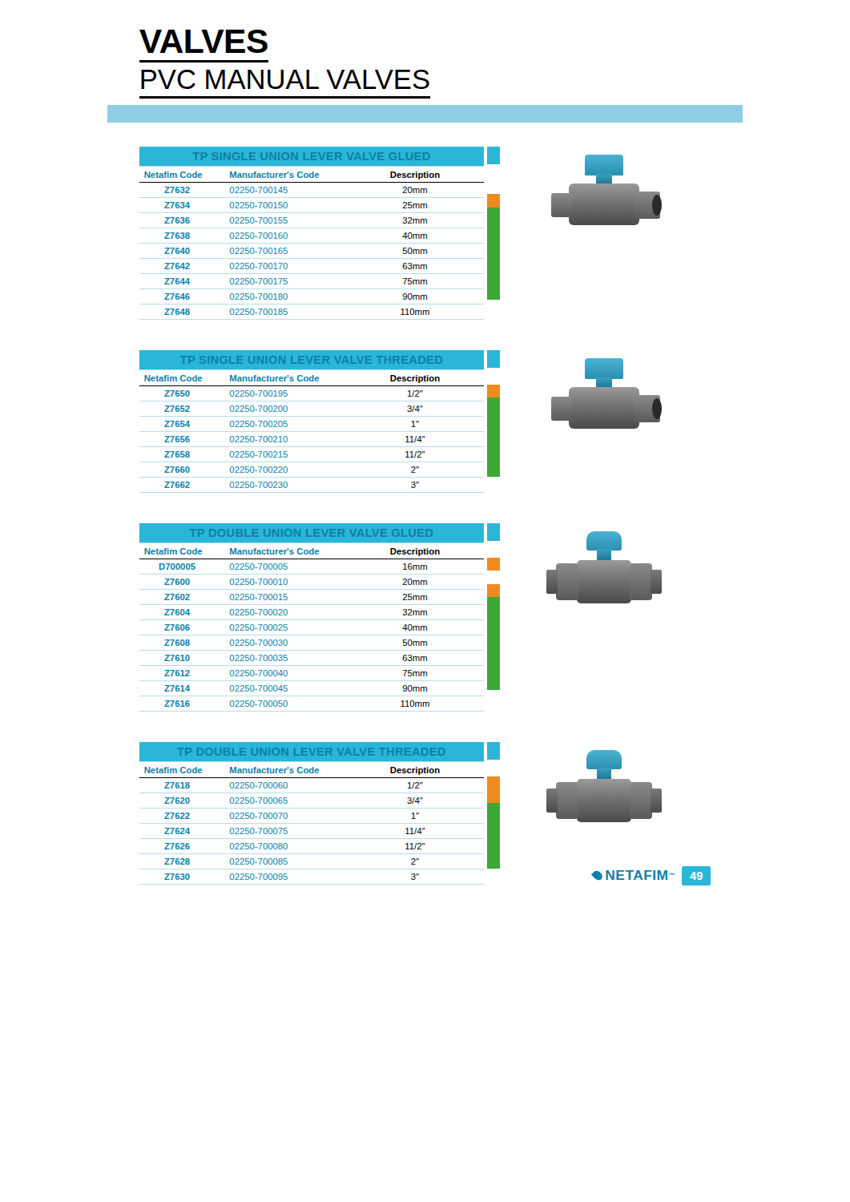VALVES
PVC MANUAL VALVES
| TP SINGLE UNION LEVER VALVE GLUED |
| Netafim Code | Manufacturer's Code | Description |
| Z7632 | 02250-700145 | 20mm |
| Z7634 | 02250-700150 | 25mm |
| Z7636 | 02250-700155 | 32mm |
| Z7638 | 02250-700160 | 40mm |
| Z7640 | 02250-700165 | 50mm |
| Z7642 | 02250-700170 | 63mm |
| Z7644 | 02250-700175 | 75mm |
| Z7646 | 02250-700180 | 90mm |
| Z7648 | 02250-700185 | 110mm |
| TP SINGLE UNION LEVER VALVE THREADED |
| Netafim Code | Manufacturer's Code | Description |
| Z7650 | 02250-700195 | 1/2″ |
| Z7652 | 02250-700200 | 3/4″ |
| Z7654 | 02250-700205 | 1″ |
| Z7656 | 02250-700210 | 11/4″ |
| Z7658 | 02250-700215 | 11/2″ |
| Z7660 | 02250-700220 | 2″ |
| Z7662 | 02250-700230 | 3″ |
| TP DOUBLE UNION LEVER VALVE GLUED |
| Netafim Code | Manufacturer's Code | Description |
| D700005 | 02250-700005 | 16mm |
| Z7600 | 02250-700010 | 20mm |
| Z7602 | 02250-700015 | 25mm |
| Z7604 | 02250-700020 | 32mm |
| Z7606 | 02250-700025 | 40mm |
| Z7608 | 02250-700030 | 50mm |
| Z7610 | 02250-700035 | 63mm |
| Z7612 | 02250-700040 | 75mm |
| Z7614 | 02250-700045 | 90mm |
| Z7616 | 02250-700050 | 110mm |
| TP DOUBLE UNION LEVER VALVE THREADED |
| Netafim Code | Manufacturer's Code | Description |
| Z7618 | 02250-700060 | 1/2″ |
| Z7620 | 02250-700065 | 3/4″ |
| Z7622 | 02250-700070 | 1″ |
| Z7624 | 02250-700075 | 11/4″ |
| Z7626 | 02250-700080 | 11/2″ |
| Z7628 | 02250-700085 | 2″ |
| Z7630 | 02250-700095 | 3″ |
NETAFIM™
49